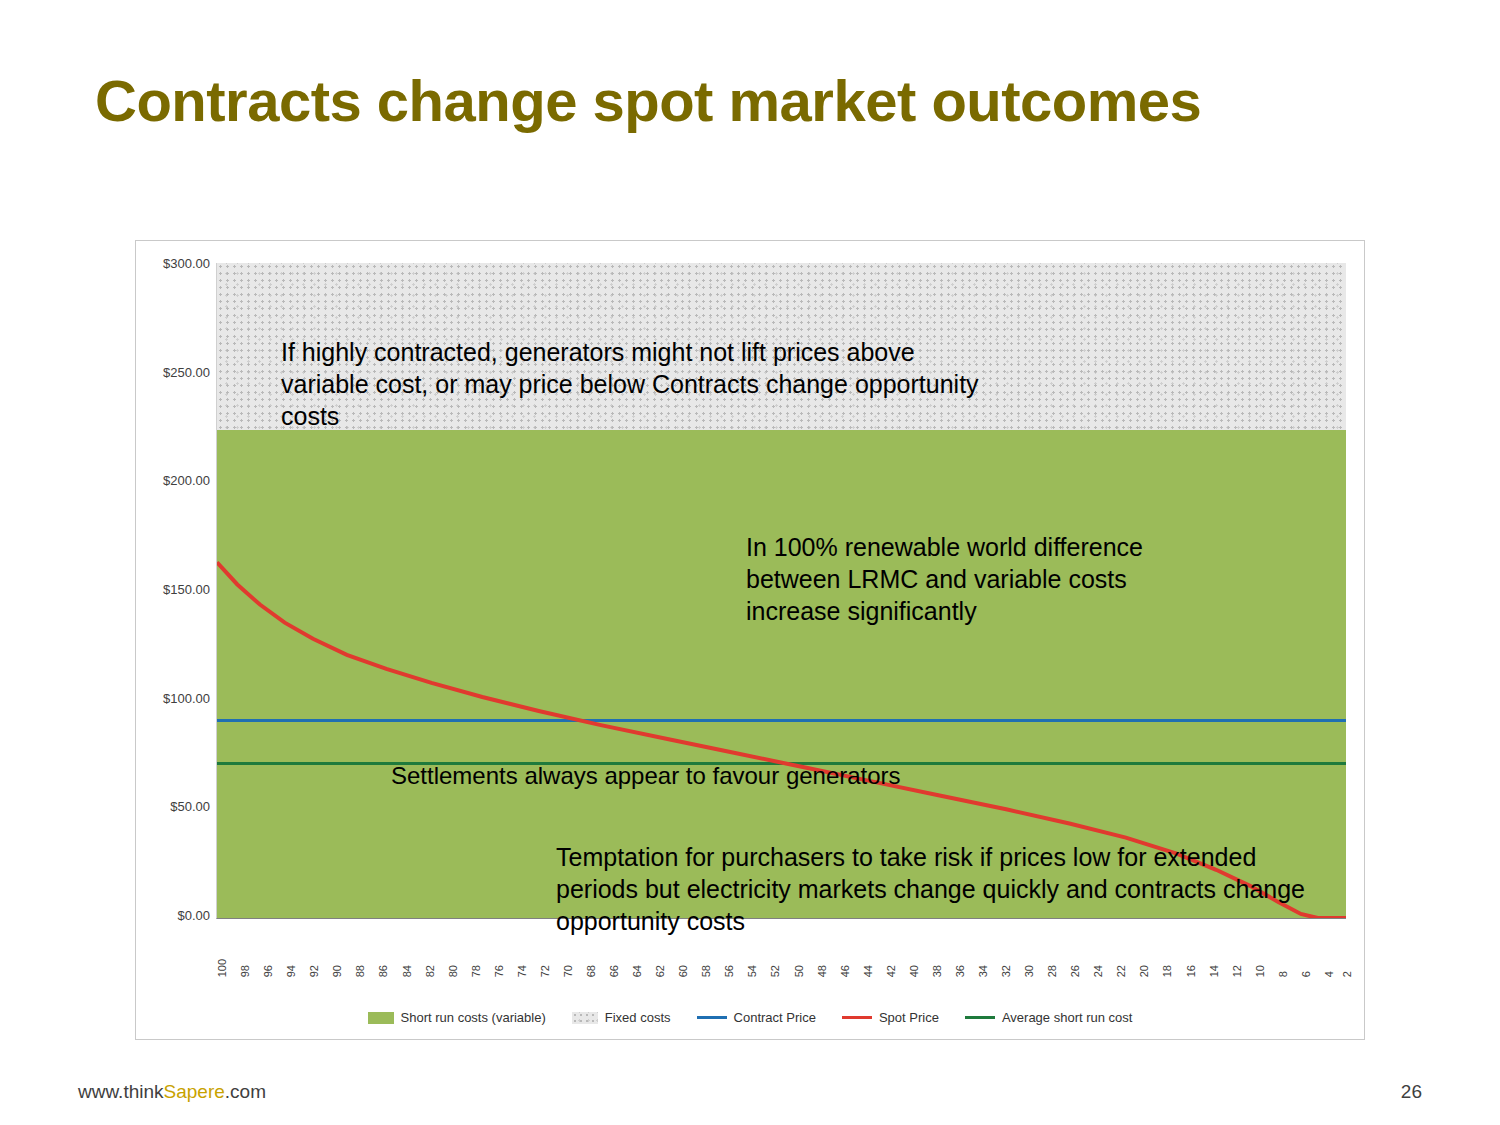Contracts change spot market outcomes
$300.00
$250.00
$200.00
$150.00
$100.00
$50.00
$0.00
If highly contracted, generators might not lift prices above variable cost, or may price below Contracts change opportunity costs
In 100% renewable world difference between LRMC and variable costs increase significantly
Settlements always appear to favour generators
Temptation for purchasers to take risk if prices low for extended periods but electricity markets change quickly and contracts change opportunity costs
100 98 96 94 92 90 88 86 84 82 80 78 76 74 72 70 68 66 64 62 60 58 56 54 52 50 48 46 44 42 40 38 36 34 32 30 28 26 24 22 20 18 16 14 12 10 8 6 4 2
Short run costs (variable)
Fixed costs
Contract Price
Spot Price
Average short run cost
www.think Sapere.com
26